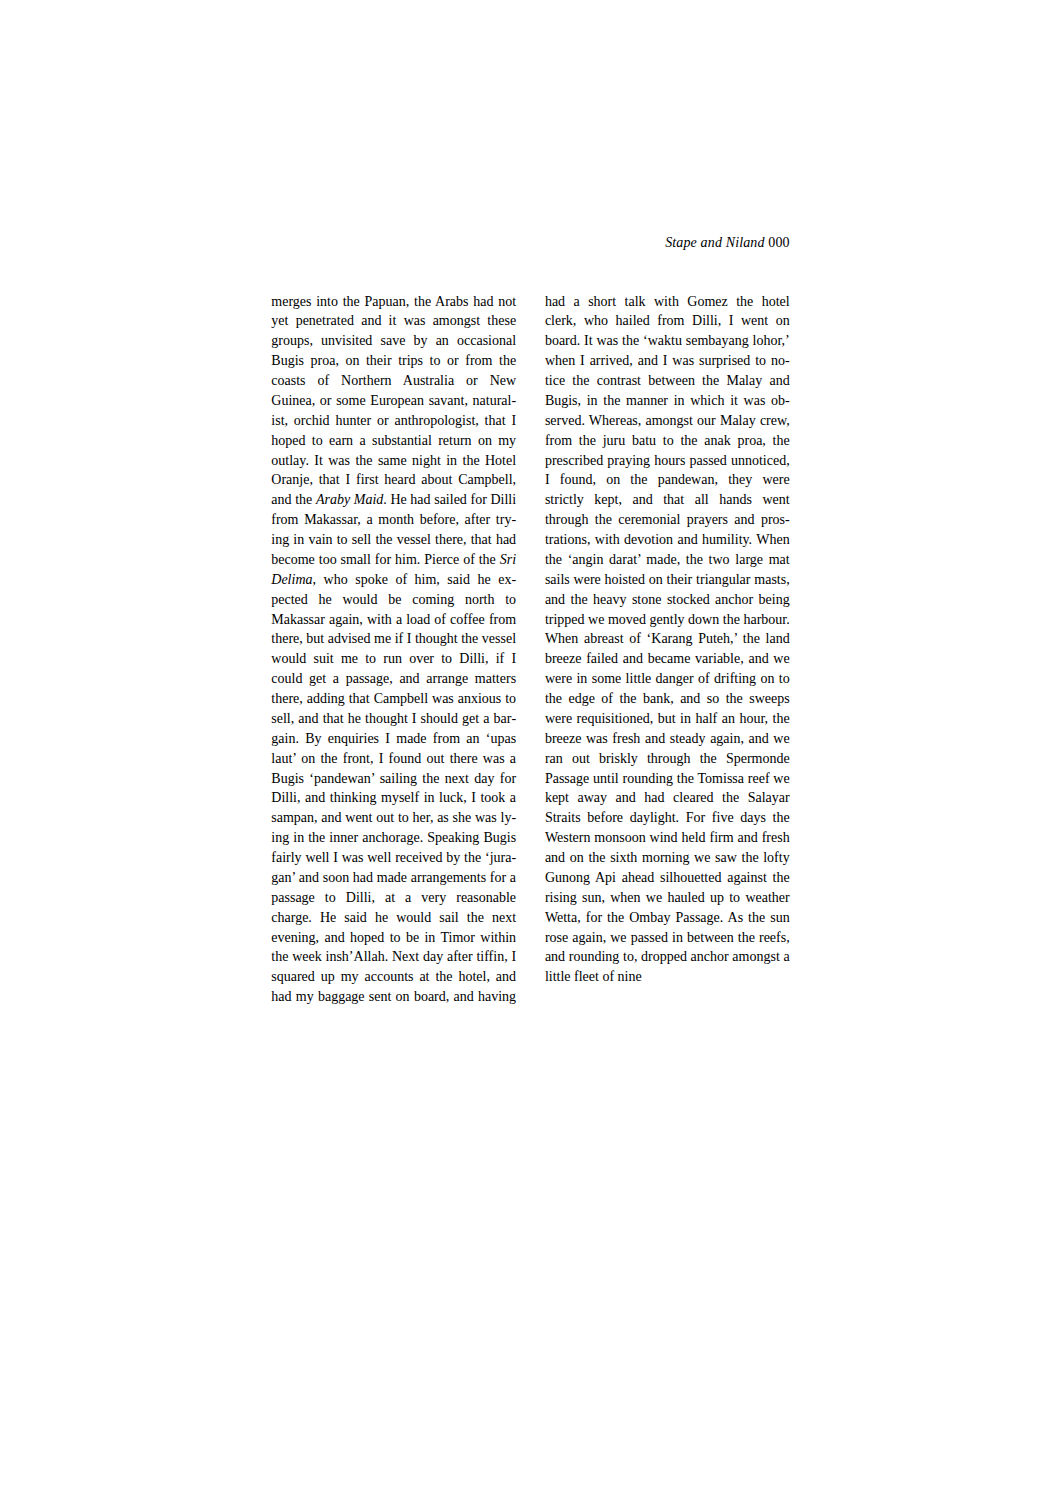Stape and Niland 000
merges into the Papuan, the Arabs had not yet penetrated and it was amongst these groups, unvisited save by an occasional Bugis proa, on their trips to or from the coasts of Northern Australia or New Guinea, or some European savant, naturalist, orchid hunter or anthropologist, that I hoped to earn a substantial return on my outlay. It was the same night in the Hotel Oranje, that I first heard about Campbell, and the Araby Maid. He had sailed for Dilli from Makassar, a month before, after trying in vain to sell the vessel there, that had become too small for him. Pierce of the Sri Delima, who spoke of him, said he expected he would be coming north to Makassar again, with a load of coffee from there, but advised me if I thought the vessel would suit me to run over to Dilli, if I could get a passage, and arrange matters there, adding that Campbell was anxious to sell, and that he thought I should get a bargain. By enquiries I made from an ‘upas laut’ on the front, I found out there was a Bugis ‘pandewan’ sailing the next day for Dilli, and thinking myself in luck, I took a sampan, and went out to her, as she was lying in the inner anchorage. Speaking Bugis fairly well I was well received by the ‘juragan’ and soon had made arrangements for a passage to Dilli, at a very reasonable charge. He said he would sail the next evening, and hoped to be in Timor within the week insh’Allah. Next day after tiffin, I squared up my accounts at the hotel, and had my baggage sent on board, and having had a short talk with Gomez the hotel clerk, who hailed from Dilli, I went on board. It was the ‘waktu sembayang lohor,’ when I arrived, and I was surprised to notice the contrast between the Malay and Bugis, in the manner in which it was observed. Whereas, amongst our Malay crew, from the juru batu to the anak proa, the prescribed praying hours passed unnoticed, I found, on the pandewan, they were strictly kept, and that all hands went through the ceremonial prayers and prostrations, with devotion and humility. When the ‘angin darat’ made, the two large mat sails were hoisted on their triangular masts, and the heavy stone stocked anchor being tripped we moved gently down the harbour. When abreast of ‘Karang Puteh,’ the land breeze failed and became variable, and we were in some little danger of drifting on to the edge of the bank, and so the sweeps were requisitioned, but in half an hour, the breeze was fresh and steady again, and we ran out briskly through the Spermonde Passage until rounding the Tomissa reef we kept away and had cleared the Salayar Straits before daylight. For five days the Western monsoon wind held firm and fresh and on the sixth morning we saw the lofty Gunong Api ahead silhouetted against the rising sun, when we hauled up to weather Wetta, for the Ombay Passage. As the sun rose again, we passed in between the reefs, and rounding to, dropped anchor amongst a little fleet of nine